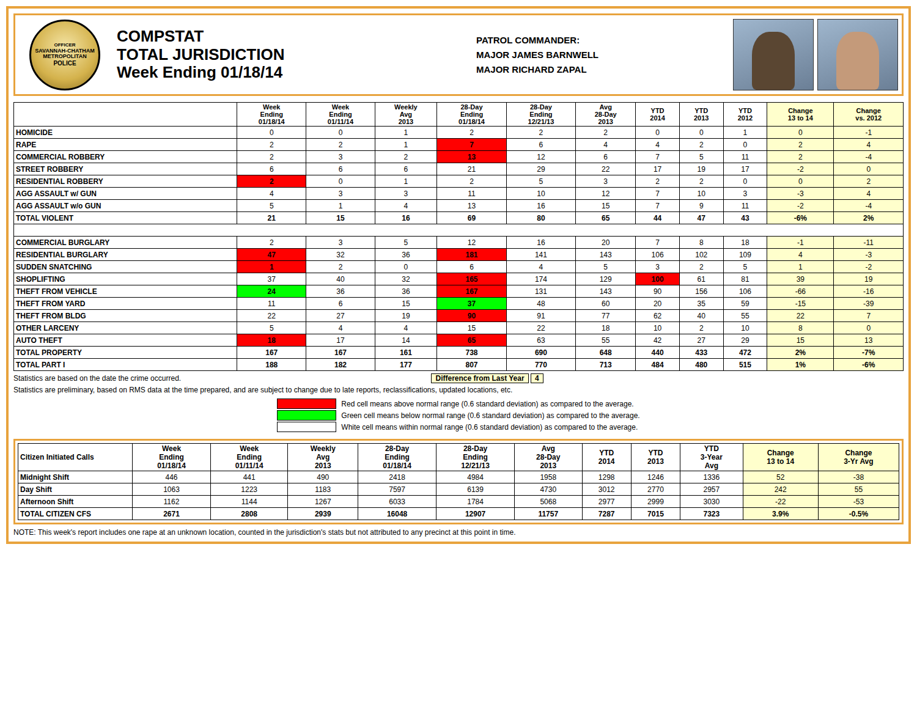OFFICER
SAVANNAH-CHATHAM
METROPOLITAN
POLICE
COMPSTAT
TOTAL JURISDICTION
Week Ending 01/18/14
PATROL COMMANDER:
MAJOR JAMES BARNWELL
MAJOR RICHARD ZAPAL
| | Week Ending 01/18/14 | Week Ending 01/11/14 | Weekly Avg 2013 | 28-Day Ending 01/18/14 | 28-Day Ending 12/21/13 | Avg 28-Day 2013 | YTD 2014 | YTD 2013 | YTD 2012 | Change 13 to 14 | Change vs. 2012 |
| --- | --- | --- | --- | --- | --- | --- | --- | --- | --- | --- | --- |
| HOMICIDE | 0 | 0 | 1 | 2 | 2 | 2 | 0 | 0 | 1 | 0 | -1 |
| RAPE | 2 | 2 | 1 | 7 | 6 | 4 | 4 | 2 | 0 | 2 | 4 |
| COMMERCIAL ROBBERY | 2 | 3 | 2 | 13 | 12 | 6 | 7 | 5 | 11 | 2 | -4 |
| STREET ROBBERY | 6 | 6 | 6 | 21 | 29 | 22 | 17 | 19 | 17 | -2 | 0 |
| RESIDENTIAL ROBBERY | 2 | 0 | 1 | 2 | 5 | 3 | 2 | 2 | 0 | 0 | 2 |
| AGG ASSAULT w/ GUN | 4 | 3 | 3 | 11 | 10 | 12 | 7 | 10 | 3 | -3 | 4 |
| AGG ASSAULT w/o GUN | 5 | 1 | 4 | 13 | 16 | 15 | 7 | 9 | 11 | -2 | -4 |
| TOTAL VIOLENT | 21 | 15 | 16 | 69 | 80 | 65 | 44 | 47 | 43 | -6% | 2% |
| COMMERCIAL BURGLARY | 2 | 3 | 5 | 12 | 16 | 20 | 7 | 8 | 18 | -1 | -11 |
| RESIDENTIAL BURGLARY | 47 | 32 | 36 | 181 | 141 | 143 | 106 | 102 | 109 | 4 | -3 |
| SUDDEN SNATCHING | 1 | 2 | 0 | 6 | 4 | 5 | 3 | 2 | 5 | 1 | -2 |
| SHOPLIFTING | 37 | 40 | 32 | 165 | 174 | 129 | 100 | 61 | 81 | 39 | 19 |
| THEFT FROM VEHICLE | 24 | 36 | 36 | 167 | 131 | 143 | 90 | 156 | 106 | -66 | -16 |
| THEFT FROM YARD | 11 | 6 | 15 | 37 | 48 | 60 | 20 | 35 | 59 | -15 | -39 |
| THEFT FROM BLDG | 22 | 27 | 19 | 90 | 91 | 77 | 62 | 40 | 55 | 22 | 7 |
| OTHER LARCENY | 5 | 4 | 4 | 15 | 22 | 18 | 10 | 2 | 10 | 8 | 0 |
| AUTO THEFT | 18 | 17 | 14 | 65 | 63 | 55 | 42 | 27 | 29 | 15 | 13 |
| TOTAL PROPERTY | 167 | 167 | 161 | 738 | 690 | 648 | 440 | 433 | 472 | 2% | -7% |
| TOTAL PART I | 188 | 182 | 177 | 807 | 770 | 713 | 484 | 480 | 515 | 1% | -6% |
Statistics are based on the date the crime occurred.
Difference from Last Year 4
Statistics are preliminary, based on RMS data at the time prepared, and are subject to change due to late reports, reclassifications, updated locations, etc.
| | Red cell means above normal range (0.6 standard deviation) as compared to the average. |
| | Green cell means below normal range (0.6 standard deviation) as compared to the average. |
| | White cell means within normal range (0.6 standard deviation) as compared to the average. |
| Citizen Initiated Calls | Week Ending 01/18/14 | Week Ending 01/11/14 | Weekly Avg 2013 | 28-Day Ending 01/18/14 | 28-Day Ending 12/21/13 | Avg 28-Day 2013 | YTD 2014 | YTD 2013 | YTD 3-Year Avg | Change 13 to 14 | Change 3-Yr Avg |
| --- | --- | --- | --- | --- | --- | --- | --- | --- | --- | --- | --- |
| Midnight Shift | 446 | 441 | 490 | 2418 | 4984 | 1958 | 1298 | 1246 | 1336 | 52 | -38 |
| Day Shift | 1063 | 1223 | 1183 | 7597 | 6139 | 4730 | 3012 | 2770 | 2957 | 242 | 55 |
| Afternoon Shift | 1162 | 1144 | 1267 | 6033 | 1784 | 5068 | 2977 | 2999 | 3030 | -22 | -53 |
| TOTAL CITIZEN CFS | 2671 | 2808 | 2939 | 16048 | 12907 | 11757 | 7287 | 7015 | 7323 | 3.9% | -0.5% |
NOTE: This week's report includes one rape at an unknown location, counted in the jurisdiction's stats but not attributed to any precinct at this point in time.